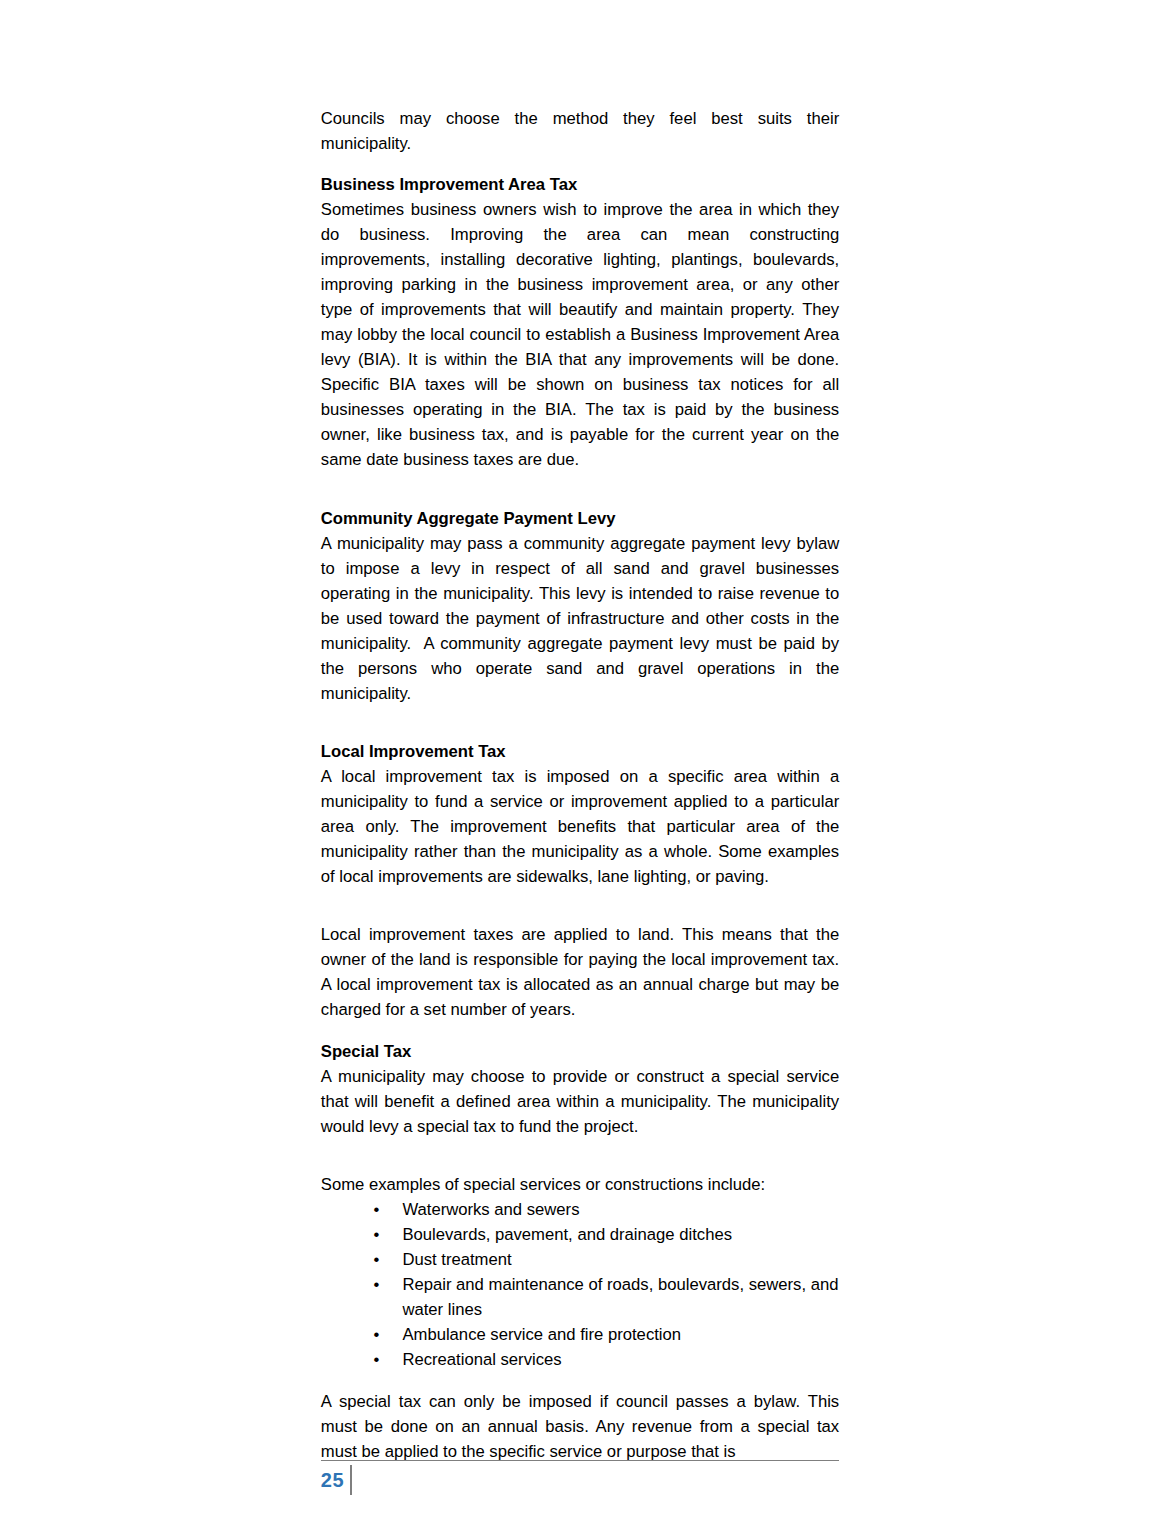Councils may choose the method they feel best suits their municipality.
Business Improvement Area Tax
Sometimes business owners wish to improve the area in which they do business. Improving the area can mean constructing improvements, installing decorative lighting, plantings, boulevards, improving parking in the business improvement area, or any other type of improvements that will beautify and maintain property. They may lobby the local council to establish a Business Improvement Area levy (BIA). It is within the BIA that any improvements will be done. Specific BIA taxes will be shown on business tax notices for all businesses operating in the BIA. The tax is paid by the business owner, like business tax, and is payable for the current year on the same date business taxes are due.
Community Aggregate Payment Levy
A municipality may pass a community aggregate payment levy bylaw to impose a levy in respect of all sand and gravel businesses operating in the municipality. This levy is intended to raise revenue to be used toward the payment of infrastructure and other costs in the municipality. A community aggregate payment levy must be paid by the persons who operate sand and gravel operations in the municipality.
Local Improvement Tax
A local improvement tax is imposed on a specific area within a municipality to fund a service or improvement applied to a particular area only. The improvement benefits that particular area of the municipality rather than the municipality as a whole. Some examples of local improvements are sidewalks, lane lighting, or paving.
Local improvement taxes are applied to land. This means that the owner of the land is responsible for paying the local improvement tax. A local improvement tax is allocated as an annual charge but may be charged for a set number of years.
Special Tax
A municipality may choose to provide or construct a special service that will benefit a defined area within a municipality. The municipality would levy a special tax to fund the project.
Some examples of special services or constructions include:
Waterworks and sewers
Boulevards, pavement, and drainage ditches
Dust treatment
Repair and maintenance of roads, boulevards, sewers, and water lines
Ambulance service and fire protection
Recreational services
A special tax can only be imposed if council passes a bylaw. This must be done on an annual basis. Any revenue from a special tax must be applied to the specific service or purpose that is
25